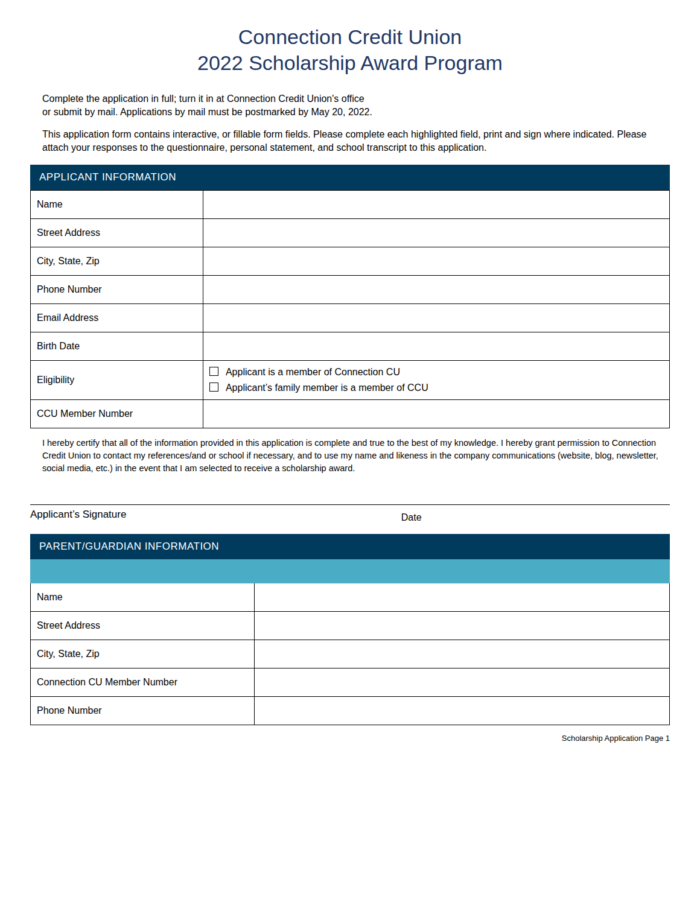Connection Credit Union
2022 Scholarship Award Program
Complete the application in full; turn it in at Connection Credit Union's office
or submit by mail. Applications by mail must be postmarked by May 20, 2022.
This application form contains interactive, or fillable form fields. Please complete each highlighted field, print and sign where indicated. Please attach your responses to the questionnaire, personal statement, and school transcript to this application.
APPLICANT INFORMATION
| Name | |
| Street Address | |
| City, State, Zip | |
| Phone Number | |
| Email Address | |
| Birth Date | |
| Eligibility | Applicant is a member of Connection CU Applicant’s family member is a member of CCU |
| CCU Member Number | |
I hereby certify that all of the information provided in this application is complete and true to the best of my knowledge. I hereby grant permission to Connection Credit Union to contact my references/and or school if necessary, and to use my name and likeness in the company communications (website, blog, newsletter, social media, etc.) in the event that I am selected to receive a scholarship award.
Applicant’s Signature
Date
PARENT/GUARDIAN INFORMATION
| Name | |
| Street Address | |
| City, State, Zip | |
| Connection CU Member Number | |
| Phone Number | |
Scholarship Application Page 1